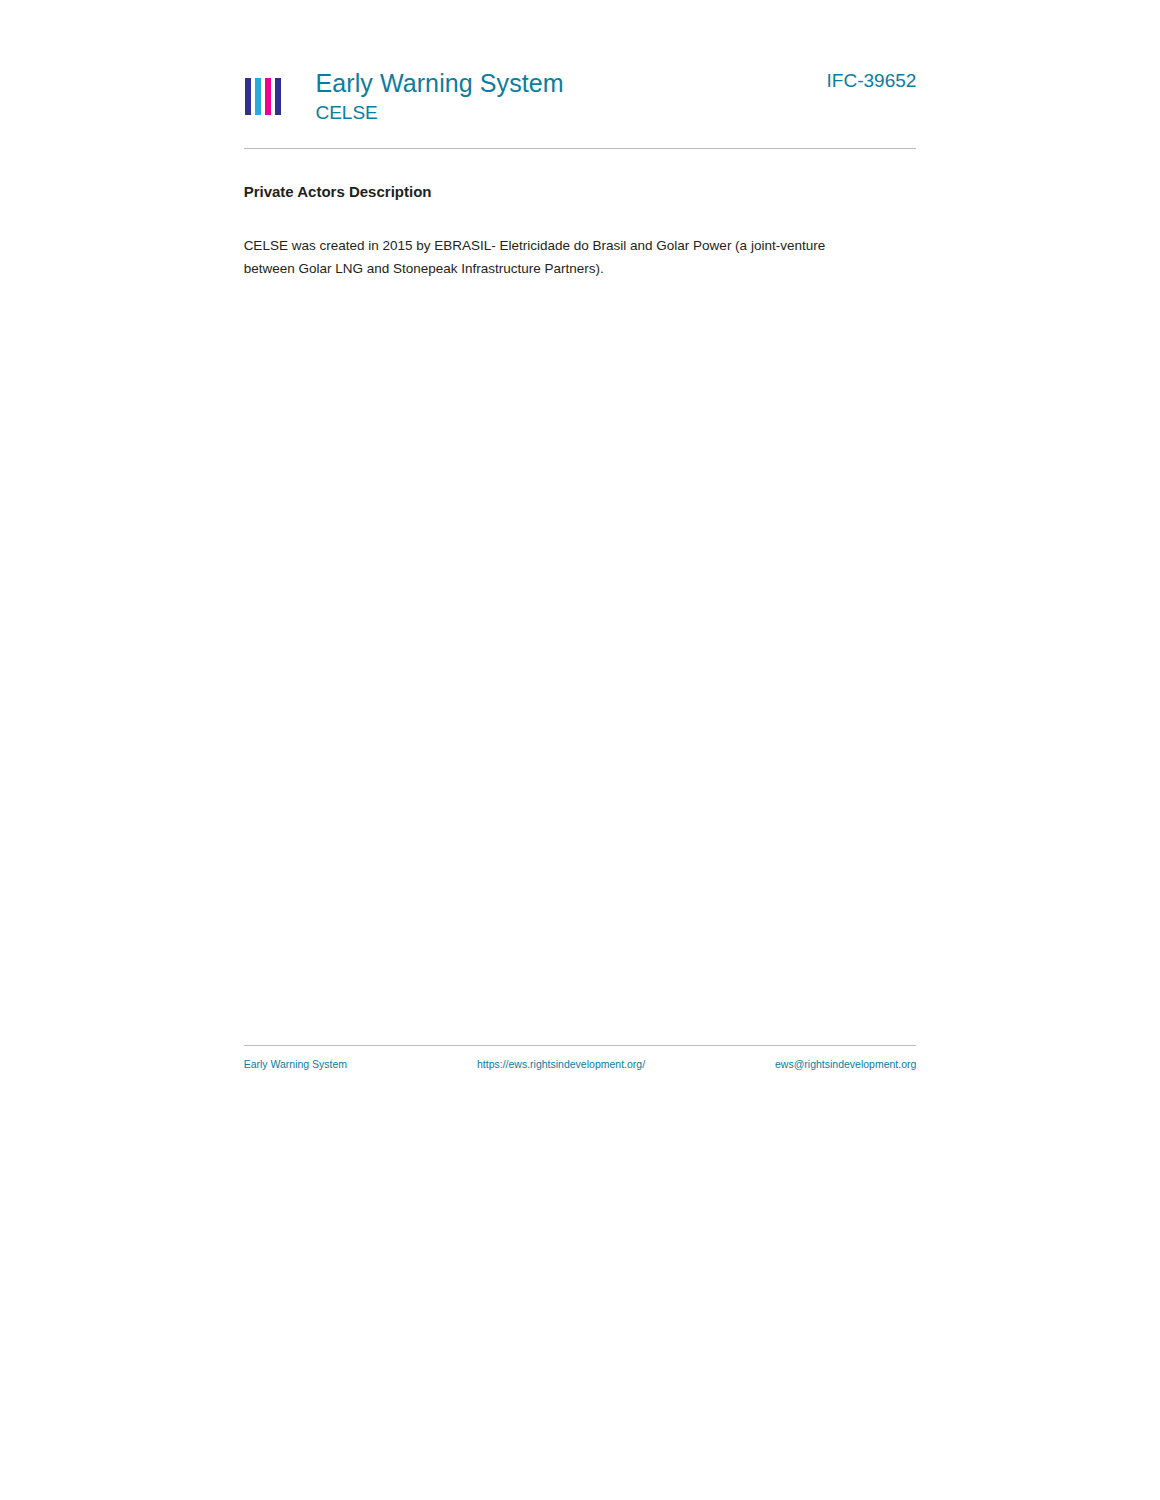Early Warning System
CELSE
IFC-39652
Private Actors Description
CELSE was created in 2015 by EBRASIL- Eletricidade do Brasil and Golar Power (a joint-venture between Golar LNG and Stonepeak Infrastructure Partners).
Early Warning System
https://ews.rightsindevelopment.org/
ews@rightsindevelopment.org